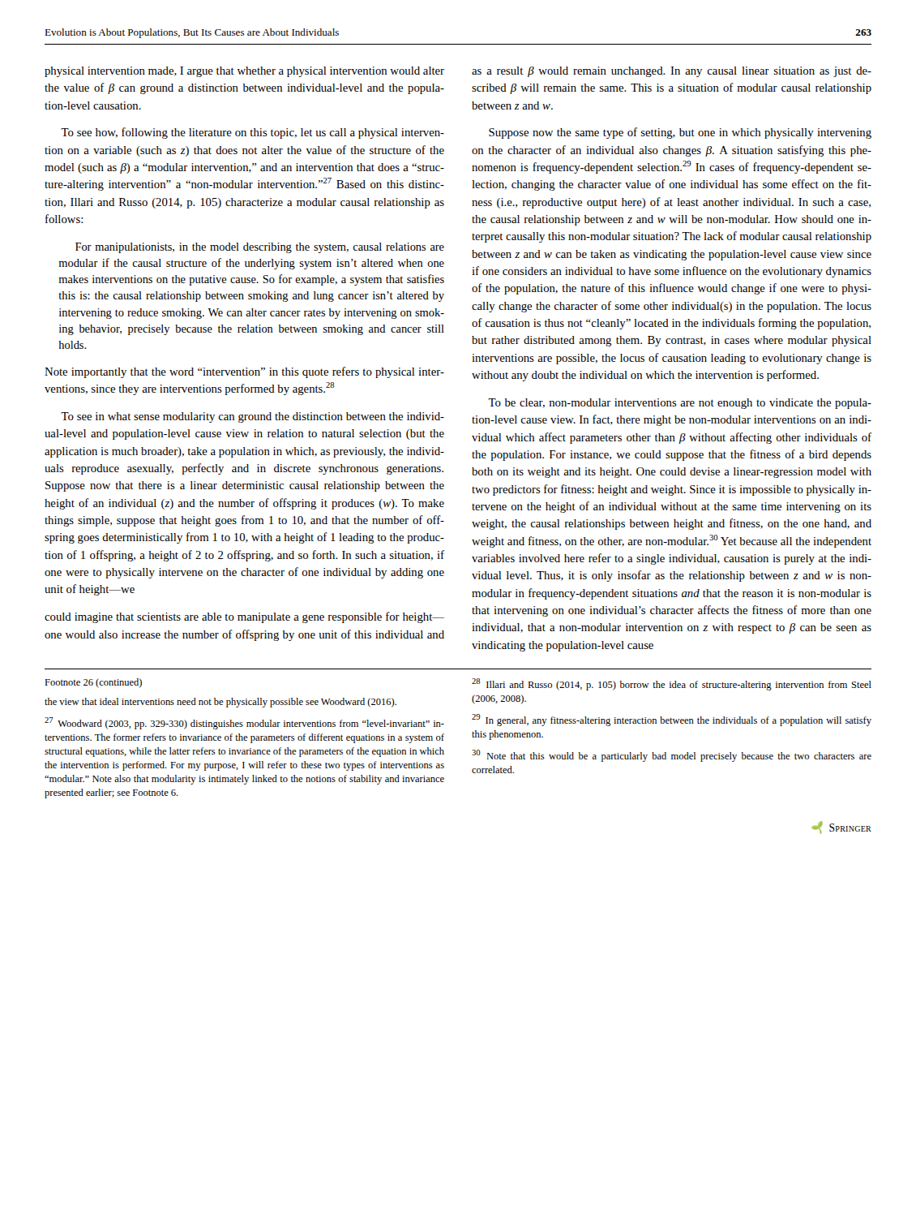Evolution is About Populations, But Its Causes are About Individuals 263
physical intervention made, I argue that whether a physical intervention would alter the value of β can ground a distinction between individual-level and the population-level causation.
To see how, following the literature on this topic, let us call a physical intervention on a variable (such as z) that does not alter the value of the structure of the model (such as β) a “modular intervention,” and an intervention that does a “structure-altering intervention” a “non-modular intervention.”27 Based on this distinction, Illari and Russo (2014, p. 105) characterize a modular causal relationship as follows:
For manipulationists, in the model describing the system, causal relations are modular if the causal structure of the underlying system isn’t altered when one makes interventions on the putative cause. So for example, a system that satisfies this is: the causal relationship between smoking and lung cancer isn’t altered by intervening to reduce smoking. We can alter cancer rates by intervening on smoking behavior, precisely because the relation between smoking and cancer still holds.
Note importantly that the word “intervention” in this quote refers to physical interventions, since they are interventions performed by agents.28
To see in what sense modularity can ground the distinction between the individual-level and population-level cause view in relation to natural selection (but the application is much broader), take a population in which, as previously, the individuals reproduce asexually, perfectly and in discrete synchronous generations. Suppose now that there is a linear deterministic causal relationship between the height of an individual (z) and the number of offspring it produces (w). To make things simple, suppose that height goes from 1 to 10, and that the number of offspring goes deterministically from 1 to 10, with a height of 1 leading to the production of 1 offspring, a height of 2 to 2 offspring, and so forth. In such a situation, if one were to physically intervene on the character of one individual by adding one unit of height—we
could imagine that scientists are able to manipulate a gene responsible for height—one would also increase the number of offspring by one unit of this individual and as a result β would remain unchanged. In any causal linear situation as just described β will remain the same. This is a situation of modular causal relationship between z and w.
Suppose now the same type of setting, but one in which physically intervening on the character of an individual also changes β. A situation satisfying this phenomenon is frequency-dependent selection.29 In cases of frequency-dependent selection, changing the character value of one individual has some effect on the fitness (i.e., reproductive output here) of at least another individual. In such a case, the causal relationship between z and w will be non-modular. How should one interpret causally this non-modular situation? The lack of modular causal relationship between z and w can be taken as vindicating the population-level cause view since if one considers an individual to have some influence on the evolutionary dynamics of the population, the nature of this influence would change if one were to physically change the character of some other individual(s) in the population. The locus of causation is thus not “cleanly” located in the individuals forming the population, but rather distributed among them. By contrast, in cases where modular physical interventions are possible, the locus of causation leading to evolutionary change is without any doubt the individual on which the intervention is performed.
To be clear, non-modular interventions are not enough to vindicate the population-level cause view. In fact, there might be non-modular interventions on an individual which affect parameters other than β without affecting other individuals of the population. For instance, we could suppose that the fitness of a bird depends both on its weight and its height. One could devise a linear-regression model with two predictors for fitness: height and weight. Since it is impossible to physically intervene on the height of an individual without at the same time intervening on its weight, the causal relationships between height and fitness, on the one hand, and weight and fitness, on the other, are non-modular.30 Yet because all the independent variables involved here refer to a single individual, causation is purely at the individual level. Thus, it is only insofar as the relationship between z and w is non-modular in frequency-dependent situations and that the reason it is non-modular is that intervening on one individual’s character affects the fitness of more than one individual, that a non-modular intervention on z with respect to β can be seen as vindicating the population-level cause
Footnote 26 (continued)
the view that ideal interventions need not be physically possible see Woodward (2016).
27 Woodward (2003, pp. 329-330) distinguishes modular interventions from “level-invariant” interventions. The former refers to invariance of the parameters of different equations in a system of structural equations, while the latter refers to invariance of the parameters of the equation in which the intervention is performed. For my purpose, I will refer to these two types of interventions as “modular.” Note also that modularity is intimately linked to the notions of stability and invariance presented earlier; see Footnote 6.
28 Illari and Russo (2014, p. 105) borrow the idea of structure-altering intervention from Steel (2006, 2008).
29 In general, any fitness-altering interaction between the individuals of a population will satisfy this phenomenon.
30 Note that this would be a particularly bad model precisely because the two characters are correlated.
🌱Springer